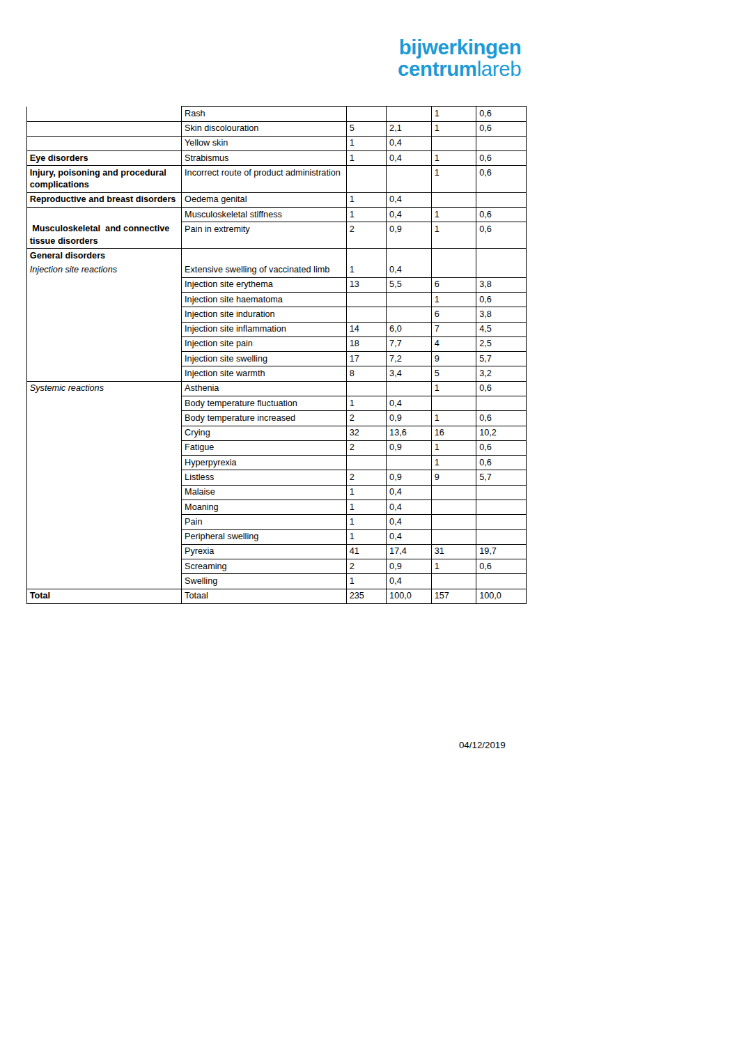bijwerkingen
centrum lareb
| | Rash | | | 1 | 0,6 |
| | Skin discolouration | 5 | 2,1 | 1 | 0,6 |
| | Yellow skin | 1 | 0,4 | | |
| Eye disorders | Strabismus | 1 | 0,4 | 1 | 0,6 |
| Injury, poisoning and procedural complications | Incorrect route of product administration | | | 1 | 0,6 |
| Reproductive and breast disorders | Oedema genital | 1 | 0,4 | | |
| | Musculoskeletal stiffness | 1 | 0,4 | 1 | 0,6 |
| Musculoskeletal and connective tissue disorders | Pain in extremity | 2 | 0,9 | 1 | 0,6 |
| General disorders | | | | | |
| Injection site reactions | Extensive swelling of vaccinated limb | 1 | 0,4 | | |
| | Injection site erythema | 13 | 5,5 | 6 | 3,8 |
| | Injection site haematoma | | | 1 | 0,6 |
| | Injection site induration | | | 6 | 3,8 |
| | Injection site inflammation | 14 | 6,0 | 7 | 4,5 |
| | Injection site pain | 18 | 7,7 | 4 | 2,5 |
| | Injection site swelling | 17 | 7,2 | 9 | 5,7 |
| | Injection site warmth | 8 | 3,4 | 5 | 3,2 |
| Systemic reactions | Asthenia | | | 1 | 0,6 |
| | Body temperature fluctuation | 1 | 0,4 | | |
| | Body temperature increased | 2 | 0,9 | 1 | 0,6 |
| | Crying | 32 | 13,6 | 16 | 10,2 |
| | Fatigue | 2 | 0,9 | 1 | 0,6 |
| | Hyperpyrexia | | | 1 | 0,6 |
| | Listless | 2 | 0,9 | 9 | 5,7 |
| | Malaise | 1 | 0,4 | | |
| | Moaning | 1 | 0,4 | | |
| | Pain | 1 | 0,4 | | |
| | Peripheral swelling | 1 | 0,4 | | |
| | Pyrexia | 41 | 17,4 | 31 | 19,7 |
| | Screaming | 2 | 0,9 | 1 | 0,6 |
| | Swelling | 1 | 0,4 | | |
| Total | Totaal | 235 | 100,0 | 157 | 100,0 |
04/12/2019